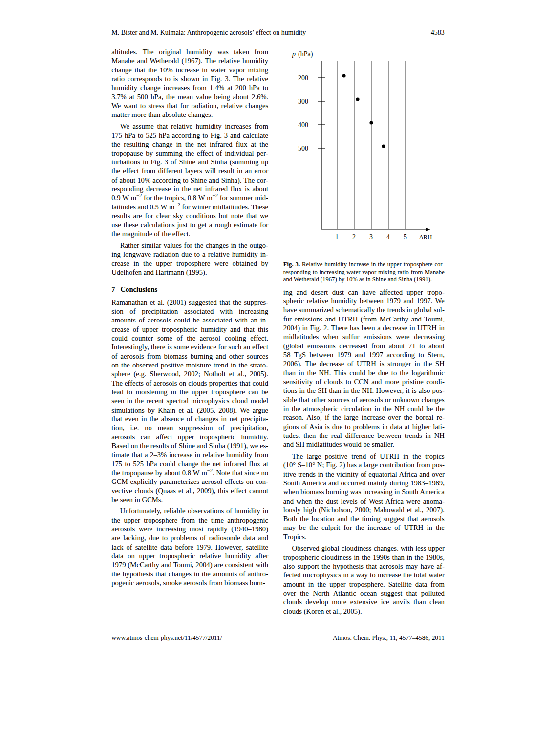M. Bister and M. Kulmala: Anthropogenic aerosols’ effect on humidity
4583
altitudes. The original humidity was taken from Manabe and Wetherald (1967). The relative humidity change that the 10% increase in water vapor mixing ratio corresponds to is shown in Fig. 3. The relative humidity change increases from 1.4% at 200 hPa to 3.7% at 500 hPa, the mean value being about 2.6%. We want to stress that for radiation, relative changes matter more than absolute changes.
We assume that relative humidity increases from 175 hPa to 525 hPa according to Fig. 3 and calculate the resulting change in the net infrared flux at the tropopause by summing the effect of individual perturbations in Fig. 3 of Shine and Sinha (summing up the effect from different layers will result in an error of about 10% according to Shine and Sinha). The corresponding decrease in the net infrared flux is about 0.9 W m−2 for the tropics, 0.8 W m−2 for summer midlatitudes and 0.5 W m−2 for winter midlatitudes. These results are for clear sky conditions but note that we use these calculations just to get a rough estimate for the magnitude of the effect.
Rather similar values for the changes in the outgoing longwave radiation due to a relative humidity increase in the upper troposphere were obtained by Udelhofen and Hartmann (1995).
7 Conclusions
Ramanathan et al. (2001) suggested that the suppression of precipitation associated with increasing amounts of aerosols could be associated with an increase of upper tropospheric humidity and that this could counter some of the aerosol cooling effect. Interestingly, there is some evidence for such an effect of aerosols from biomass burning and other sources on the observed positive moisture trend in the stratosphere (e.g. Sherwood, 2002; Notholt et al., 2005). The effects of aerosols on clouds properties that could lead to moistening in the upper troposphere can be seen in the recent spectral microphysics cloud model simulations by Khain et al. (2005, 2008). We argue that even in the absence of changes in net precipitation, i.e. no mean suppression of precipitation, aerosols can affect upper tropospheric humidity. Based on the results of Shine and Sinha (1991), we estimate that a 2–3% increase in relative humidity from 175 to 525 hPa could change the net infrared flux at the tropopause by about 0.8 W m−2. Note that since no GCM explicitly parameterizes aerosol effects on convective clouds (Quaas et al., 2009), this effect cannot be seen in GCMs.
Unfortunately, reliable observations of humidity in the upper troposphere from the time anthropogenic aerosols were increasing most rapidly (1940–1980) are lacking, due to problems of radiosonde data and lack of satellite data before 1979. However, satellite data on upper tropospheric relative humidity after 1979 (McCarthy and Toumi, 2004) are consistent with the hypothesis that changes in the amounts of anthropogenic aerosols, smoke aerosols from biomass burn-
p (hPa) 200 300 400 500 1 2 3 4 5 ΔRH
Fig. 3. Relative humidity increase in the upper troposphere corresponding to increasing water vapor mixing ratio from Manabe and Wetherald (1967) by 10% as in Shine and Sinha (1991).
ing and desert dust can have affected upper tropospheric relative humidity between 1979 and 1997. We have summarized schematically the trends in global sulfur emissions and UTRH (from McCarthy and Toumi, 2004) in Fig. 2. There has been a decrease in UTRH in midlatitudes when sulfur emissions were decreasing (global emissions decreased from about 71 to about 58 TgS between 1979 and 1997 according to Stern, 2006). The decrease of UTRH is stronger in the SH than in the NH. This could be due to the logarithmic sensitivity of clouds to CCN and more pristine conditions in the SH than in the NH. However, it is also possible that other sources of aerosols or unknown changes in the atmospheric circulation in the NH could be the reason. Also, if the large increase over the boreal regions of Asia is due to problems in data at higher latitudes, then the real difference between trends in NH and SH midlatitudes would be smaller.
The large positive trend of UTRH in the tropics (10° S–10° N; Fig. 2) has a large contribution from positive trends in the vicinity of equatorial Africa and over South America and occurred mainly during 1983–1989, when biomass burning was increasing in South America and when the dust levels of West Africa were anomalously high (Nicholson, 2000; Mahowald et al., 2007). Both the location and the timing suggest that aerosols may be the culprit for the increase of UTRH in the Tropics.
Observed global cloudiness changes, with less upper tropospheric cloudiness in the 1990s than in the 1980s, also support the hypothesis that aerosols may have affected microphysics in a way to increase the total water amount in the upper troposphere. Satellite data from over the North Atlantic ocean suggest that polluted clouds develop more extensive ice anvils than clean clouds (Koren et al., 2005).
www.atmos-chem-phys.net/11/4577/2011/
Atmos. Chem. Phys., 11, 4577–4586, 2011